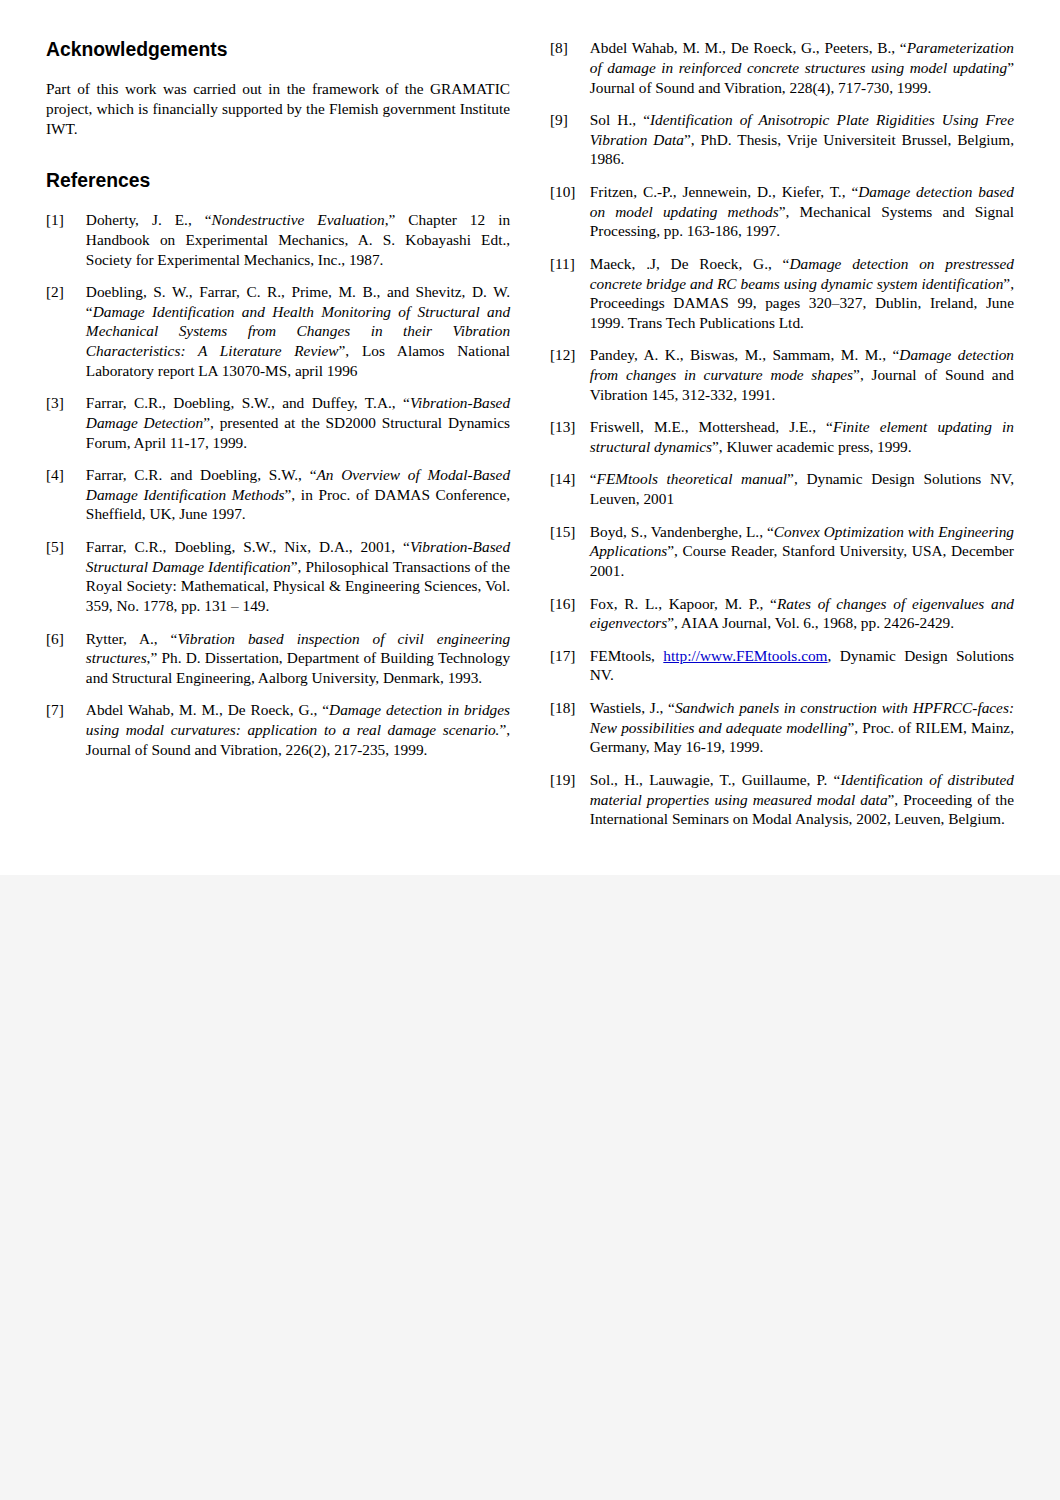Acknowledgements
Part of this work was carried out in the framework of the GRAMATIC project, which is financially supported by the Flemish government Institute IWT.
References
[1] Doherty, J. E., “Nondestructive Evaluation,” Chapter 12 in Handbook on Experimental Mechanics, A. S. Kobayashi Edt., Society for Experimental Mechanics, Inc., 1987.
[2] Doebling, S. W., Farrar, C. R., Prime, M. B., and Shevitz, D. W. “Damage Identification and Health Monitoring of Structural and Mechanical Systems from Changes in their Vibration Characteristics: A Literature Review”, Los Alamos National Laboratory report LA 13070-MS, april 1996
[3] Farrar, C.R., Doebling, S.W., and Duffey, T.A., “Vibration-Based Damage Detection”, presented at the SD2000 Structural Dynamics Forum, April 11-17, 1999.
[4] Farrar, C.R. and Doebling, S.W., “An Overview of Modal-Based Damage Identification Methods”, in Proc. of DAMAS Conference, Sheffield, UK, June 1997.
[5] Farrar, C.R., Doebling, S.W., Nix, D.A., 2001, “Vibration-Based Structural Damage Identification”, Philosophical Transactions of the Royal Society: Mathematical, Physical & Engineering Sciences, Vol. 359, No. 1778, pp. 131 – 149.
[6] Rytter, A., “Vibration based inspection of civil engineering structures,” Ph. D. Dissertation, Department of Building Technology and Structural Engineering, Aalborg University, Denmark, 1993.
[7] Abdel Wahab, M. M., De Roeck, G., “Damage detection in bridges using modal curvatures: application to a real damage scenario.”, Journal of Sound and Vibration, 226(2), 217-235, 1999.
[8] Abdel Wahab, M. M., De Roeck, G., Peeters, B., “Parameterization of damage in reinforced concrete structures using model updating” Journal of Sound and Vibration, 228(4), 717-730, 1999.
[9] Sol H., “Identification of Anisotropic Plate Rigidities Using Free Vibration Data”, PhD. Thesis, Vrije Universiteit Brussel, Belgium, 1986.
[10] Fritzen, C.-P., Jennewein, D., Kiefer, T., “Damage detection based on model updating methods”, Mechanical Systems and Signal Processing, pp. 163-186, 1997.
[11] Maeck, .J, De Roeck, G., “Damage detection on prestressed concrete bridge and RC beams using dynamic system identification”, Proceedings DAMAS 99, pages 320–327, Dublin, Ireland, June 1999. Trans Tech Publications Ltd.
[12] Pandey, A. K., Biswas, M., Sammam, M. M., “Damage detection from changes in curvature mode shapes”, Journal of Sound and Vibration 145, 312-332, 1991.
[13] Friswell, M.E., Mottershead, J.E., “Finite element updating in structural dynamics”, Kluwer academic press, 1999.
[14]“FEMtools theoretical manual”, Dynamic Design Solutions NV, Leuven, 2001
[15] Boyd, S., Vandenberghe, L., “Convex Optimization with Engineering Applications”, Course Reader, Stanford University, USA, December 2001.
[16] Fox, R. L., Kapoor, M. P., “Rates of changes of eigenvalues and eigenvectors”, AIAA Journal, Vol. 6., 1968, pp. 2426-2429.
[17] FEMtools, http://www.FEMtools.com, Dynamic Design Solutions NV.
[18] Wastiels, J., “Sandwich panels in construction with HPFRCC-faces: New possibilities and adequate modelling”, Proc. of RILEM, Mainz, Germany, May 16-19, 1999.
[19] Sol., H., Lauwagie, T., Guillaume, P. “Identification of distributed material properties using measured modal data”, Proceeding of the International Seminars on Modal Analysis, 2002, Leuven, Belgium.